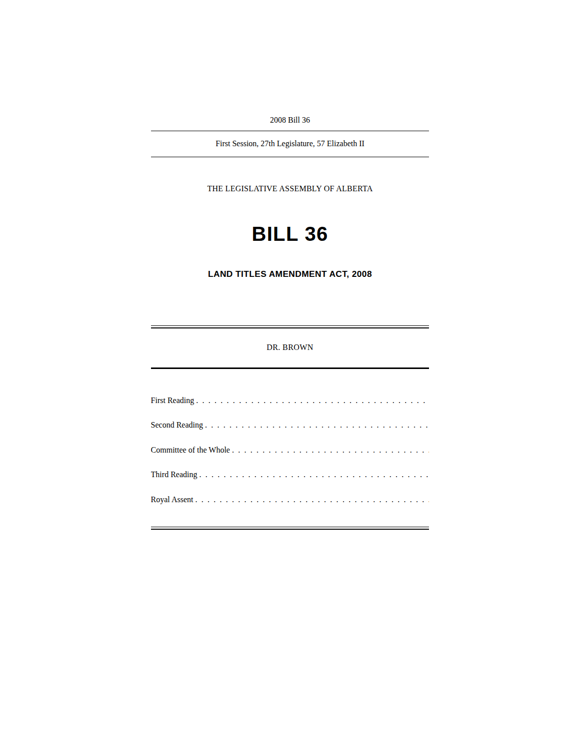2008 Bill 36
First Session, 27th Legislature, 57 Elizabeth II
THE LEGISLATIVE ASSEMBLY OF ALBERTA
BILL 36
LAND TITLES AMENDMENT ACT, 2008
DR. BROWN
First Reading . . . . . . . . . . . . . . . . . . . . . . . . . . . . . . . . . . . . . . . . . . . . . . . . . . . .
Second Reading . . . . . . . . . . . . . . . . . . . . . . . . . . . . . . . . . . . . . . . . . . . . . . . . . .
Committee of the Whole . . . . . . . . . . . . . . . . . . . . . . . . . . . . . . . . . . . . . . . . . . . .
Third Reading . . . . . . . . . . . . . . . . . . . . . . . . . . . . . . . . . . . . . . . . . . . . . . . . . . . .
Royal Assent . . . . . . . . . . . . . . . . . . . . . . . . . . . . . . . . . . . . . . . . . . . . . . . . . . . . .